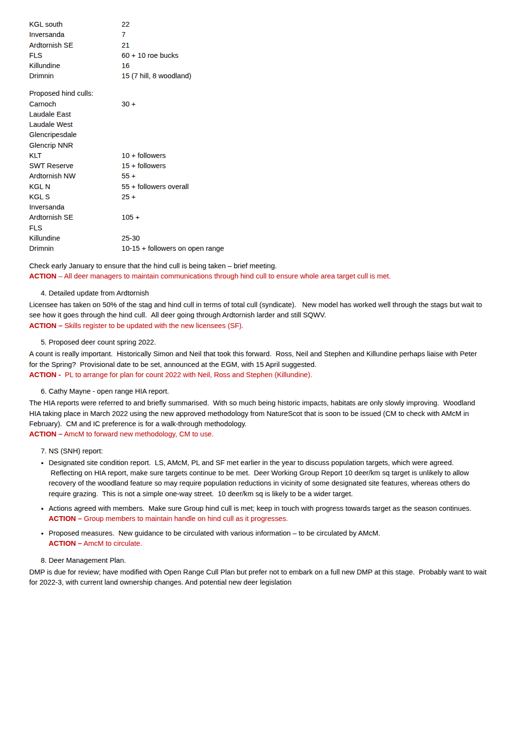| KGL south | 22 |
| Inversanda | 7 |
| Ardtornish SE | 21 |
| FLS | 60 + 10 roe bucks |
| Killundine | 16 |
| Drimnin | 15 (7 hill, 8 woodland) |
| Proposed hind culls: | |
| Carnoch | 30 + |
| Laudale East | |
| Laudale West | |
| Glencripesdale | |
| Glencrip NNR | |
| KLT | 10 + followers |
| SWT Reserve | 15 + followers |
| Ardtornish NW | 55 + |
| KGL N | 55 + followers overall |
| KGL S | 25 + |
| Inversanda | |
| Ardtornish SE | 105 + |
| FLS | |
| Killundine | 25-30 |
| Drimnin | 10-15 + followers on open range |
Check early January to ensure that the hind cull is being taken – brief meeting.
ACTION – All deer managers to maintain communications through hind cull to ensure whole area target cull is met.
Detailed update from Ardtornish
Licensee has taken on 50% of the stag and hind cull in terms of total cull (syndicate). New model has worked well through the stags but wait to see how it goes through the hind cull. All deer going through Ardtornish larder and still SQWV.
ACTION – Skills register to be updated with the new licensees (SF).
Proposed deer count spring 2022.
A count is really important. Historically Simon and Neil that took this forward. Ross, Neil and Stephen and Killundine perhaps liaise with Peter for the Spring? Provisional date to be set, announced at the EGM, with 15 April suggested.
ACTION - PL to arrange for plan for count 2022 with Neil, Ross and Stephen (Killundine).
Cathy Mayne - open range HIA report.
The HIA reports were referred to and briefly summarised. With so much being historic impacts, habitats are only slowly improving. Woodland HIA taking place in March 2022 using the new approved methodology from NatureScot that is soon to be issued (CM to check with AMcM in February). CM and IC preference is for a walk-through methodology.
ACTION – AmcM to forward new methodology, CM to use.
NS (SNH) report:
Designated site condition report. LS, AMcM, PL and SF met earlier in the year to discuss population targets, which were agreed. Reflecting on HIA report, make sure targets continue to be met. Deer Working Group Report 10 deer/km sq target is unlikely to allow recovery of the woodland feature so may require population reductions in vicinity of some designated site features, whereas others do require grazing. This is not a simple one-way street. 10 deer/km sq is likely to be a wider target.
Actions agreed with members. Make sure Group hind cull is met; keep in touch with progress towards target as the season continues.
ACTION – Group members to maintain handle on hind cull as it progresses.
Proposed measures. New guidance to be circulated with various information – to be circulated by AMcM.
ACTION – AmcM to circulate.
Deer Management Plan.
DMP is due for review; have modified with Open Range Cull Plan but prefer not to embark on a full new DMP at this stage. Probably want to wait for 2022-3, with current land ownership changes. And potential new deer legislation